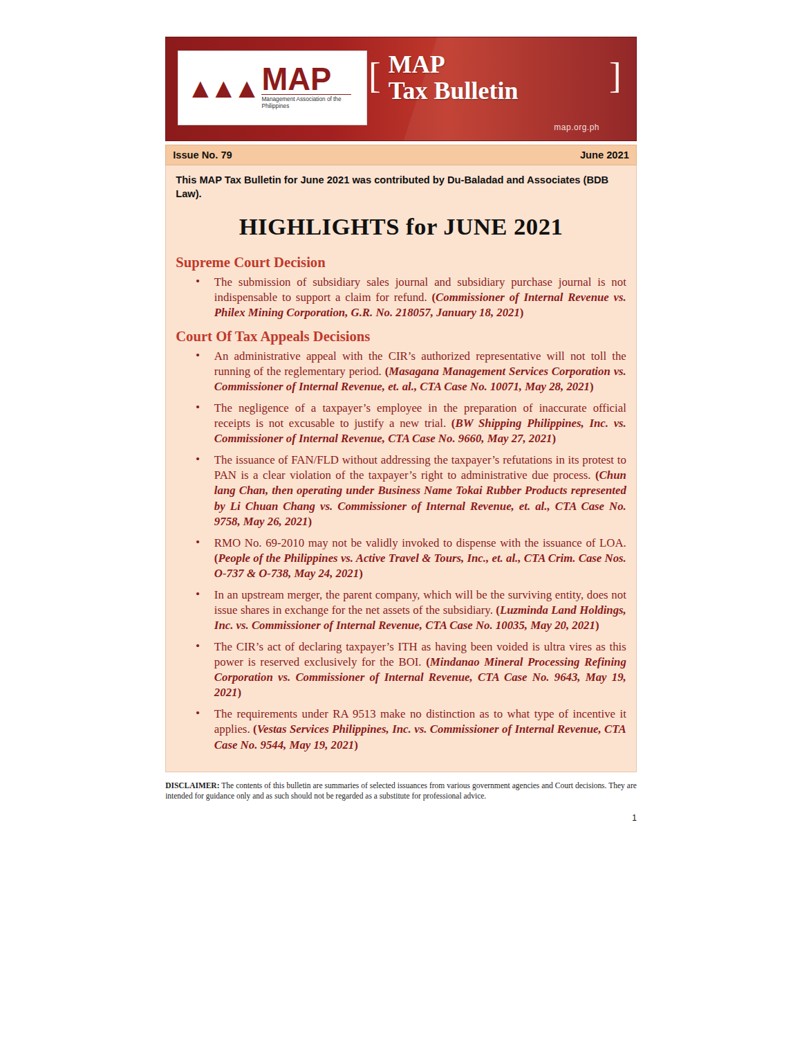▲▲▲
MAP
Management Association of the Philippines
[
MAP
Tax Bulletin
]
map.org.ph
Issue No. 79 June 2021
This MAP Tax Bulletin for June 2021 was contributed by Du-Baladad and Associates (BDB Law).
HIGHLIGHTS for JUNE 2021
Supreme Court Decision
The submission of subsidiary sales journal and subsidiary purchase journal is not indispensable to support a claim for refund. (Commissioner of Internal Revenue vs. Philex Mining Corporation, G.R. No. 218057, January 18, 2021)
Court Of Tax Appeals Decisions
An administrative appeal with the CIR’s authorized representative will not toll the running of the reglementary period. (Masagana Management Services Corporation vs. Commissioner of Internal Revenue, et. al., CTA Case No. 10071, May 28, 2021)
The negligence of a taxpayer’s employee in the preparation of inaccurate official receipts is not excusable to justify a new trial. (BW Shipping Philippines, Inc. vs. Commissioner of Internal Revenue, CTA Case No. 9660, May 27, 2021)
The issuance of FAN/FLD without addressing the taxpayer’s refutations in its protest to PAN is a clear violation of the taxpayer’s right to administrative due process. (Chun lang Chan, then operating under Business Name Tokai Rubber Products represented by Li Chuan Chang vs. Commissioner of Internal Revenue, et. al., CTA Case No. 9758, May 26, 2021)
RMO No. 69-2010 may not be validly invoked to dispense with the issuance of LOA. (People of the Philippines vs. Active Travel & Tours, Inc., et. al., CTA Crim. Case Nos. O-737 & O-738, May 24, 2021)
In an upstream merger, the parent company, which will be the surviving entity, does not issue shares in exchange for the net assets of the subsidiary. (Luzminda Land Holdings, Inc. vs. Commissioner of Internal Revenue, CTA Case No. 10035, May 20, 2021)
The CIR’s act of declaring taxpayer’s ITH as having been voided is ultra vires as this power is reserved exclusively for the BOI. (Mindanao Mineral Processing Refining Corporation vs. Commissioner of Internal Revenue, CTA Case No. 9643, May 19, 2021)
The requirements under RA 9513 make no distinction as to what type of incentive it applies. (Vestas Services Philippines, Inc. vs. Commissioner of Internal Revenue, CTA Case No. 9544, May 19, 2021)
DISCLAIMER: The contents of this bulletin are summaries of selected issuances from various government agencies and Court decisions. They are intended for guidance only and as such should not be regarded as a substitute for professional advice.
1